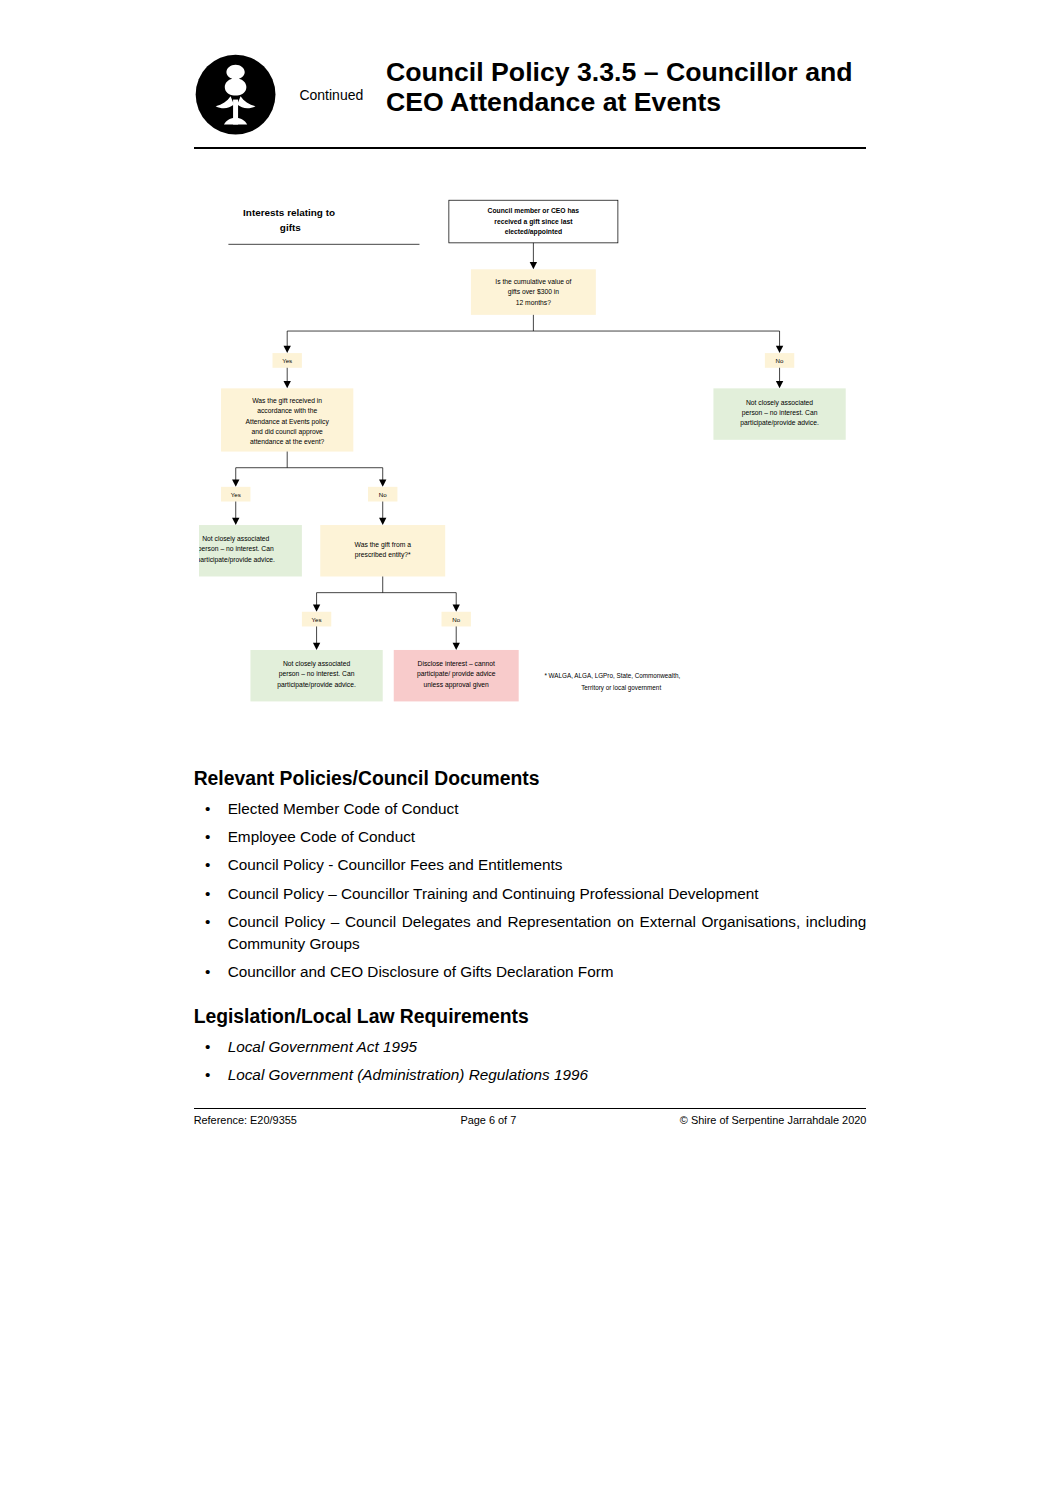Continued
Council Policy 3.3.5 – Councillor and CEO Attendance at Events
Interests relating to gifts Council member or CEO has received a gift since last elected/appointed Is the cumulative value of gifts over $300 in 12 months? Yes No Not closely associated person – no interest. Can participate/provide advice. Was the gift received in accordance with the Attendance at Events policy and did council approve attendance at the event? Yes No Not closely associated person – no interest. Can participate/provide advice. Was the gift from a prescribed entity?* Yes No Not closely associated person – no interest. Can participate/provide advice. Disclose interest – cannot participate/ provide advice unless approval given * WALGA, ALGA, LGPro, State, Commonwealth, Territory or local government
Relevant Policies/Council Documents
Elected Member Code of Conduct
Employee Code of Conduct
Council Policy - Councillor Fees and Entitlements
Council Policy – Councillor Training and Continuing Professional Development
Council Policy – Council Delegates and Representation on External Organisations, including Community Groups
Councillor and CEO Disclosure of Gifts Declaration Form
Legislation/Local Law Requirements
Local Government Act 1995
Local Government (Administration) Regulations 1996
Reference: E20/9355 Page 6 of 7 © Shire of Serpentine Jarrahdale 2020